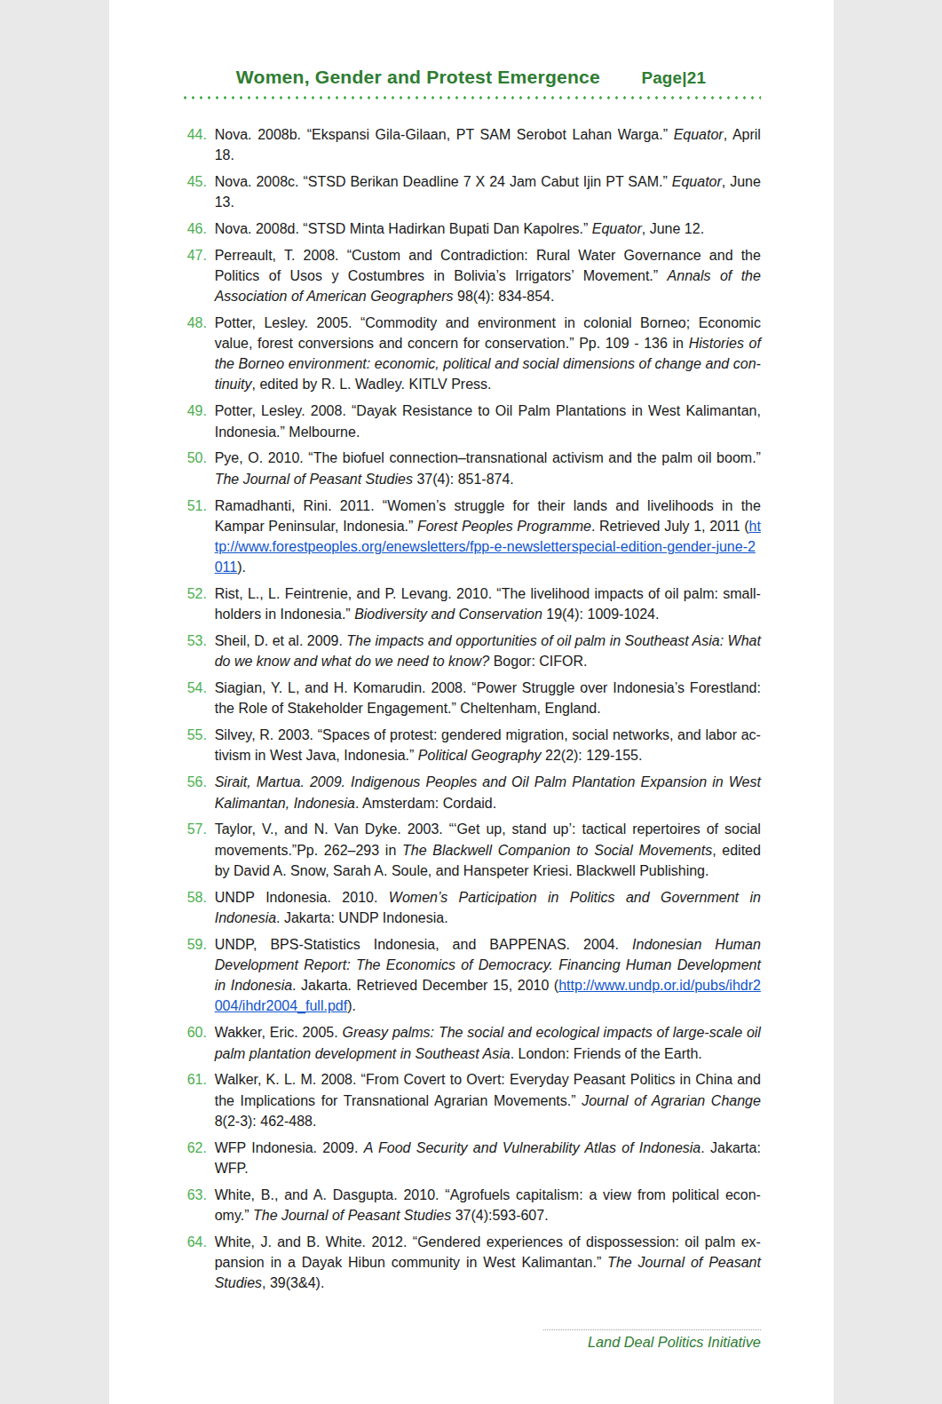Women, Gender and Protest Emergence Page|21
44. Nova. 2008b. “Ekspansi Gila-Gilaan, PT SAM Serobot Lahan Warga.” Equator, April 18.
45. Nova. 2008c. “STSD Berikan Deadline 7 X 24 Jam Cabut Ijin PT SAM.” Equator, June 13.
46. Nova. 2008d. “STSD Minta Hadirkan Bupati Dan Kapolres.” Equator, June 12.
47. Perreault, T. 2008. “Custom and Contradiction: Rural Water Governance and the Politics of Usos y Costumbres in Bolivia’s Irrigators’ Movement.” Annals of the Association of American Geographers 98(4): 834-854.
48. Potter, Lesley. 2005. “Commodity and environment in colonial Borneo; Economic value, forest conversions and concern for conservation.” Pp. 109 - 136 in Histories of the Borneo environment: economic, political and social dimensions of change and continuity, edited by R. L. Wadley. KITLV Press.
49. Potter, Lesley. 2008. “Dayak Resistance to Oil Palm Plantations in West Kalimantan, Indonesia.” Melbourne.
50. Pye, O. 2010. “The biofuel connection–transnational activism and the palm oil boom.” The Journal of Peasant Studies 37(4): 851-874.
51. Ramadhanti, Rini. 2011. “Women’s struggle for their lands and livelihoods in the Kampar Peninsular, Indonesia.” Forest Peoples Programme. Retrieved July 1, 2011 (http://www.forestpeoples.org/enewsletters/fpp-e-newsletterspecial-edition-gender-june-2011).
52. Rist, L., L. Feintrenie, and P. Levang. 2010. “The livelihood impacts of oil palm: smallholders in Indonesia.” Biodiversity and Conservation 19(4): 1009-1024.
53. Sheil, D. et al. 2009. The impacts and opportunities of oil palm in Southeast Asia: What do we know and what do we need to know? Bogor: CIFOR.
54. Siagian, Y. L, and H. Komarudin. 2008. “Power Struggle over Indonesia’s Forestland: the Role of Stakeholder Engagement.” Cheltenham, England.
55. Silvey, R. 2003. “Spaces of protest: gendered migration, social networks, and labor activism in West Java, Indonesia.” Political Geography 22(2): 129-155.
56. Sirait, Martua. 2009. Indigenous Peoples and Oil Palm Plantation Expansion in West Kalimantan, Indonesia. Amsterdam: Cordaid.
57. Taylor, V., and N. Van Dyke. 2003. “‘Get up, stand up’: tactical repertoires of social movements.”Pp. 262–293 in The Blackwell Companion to Social Movements, edited by David A. Snow, Sarah A. Soule, and Hanspeter Kriesi. Blackwell Publishing.
58. UNDP Indonesia. 2010. Women’s Participation in Politics and Government in Indonesia. Jakarta: UNDP Indonesia.
59. UNDP, BPS-Statistics Indonesia, and BAPPENAS. 2004. Indonesian Human Development Report: The Economics of Democracy. Financing Human Development in Indonesia. Jakarta. Retrieved December 15, 2010 (http://www.undp.or.id/pubs/ihdr2004/ihdr2004_full.pdf).
60. Wakker, Eric. 2005. Greasy palms: The social and ecological impacts of large-scale oil palm plantation development in Southeast Asia. London: Friends of the Earth.
61. Walker, K. L. M. 2008. “From Covert to Overt: Everyday Peasant Politics in China and the Implications for Transnational Agrarian Movements.” Journal of Agrarian Change 8(2-3): 462-488.
62. WFP Indonesia. 2009. A Food Security and Vulnerability Atlas of Indonesia. Jakarta: WFP.
63. White, B., and A. Dasgupta. 2010. “Agrofuels capitalism: a view from political economy.” The Journal of Peasant Studies 37(4):593-607.
64. White, J. and B. White. 2012. “Gendered experiences of dispossession: oil palm expansion in a Dayak Hibun community in West Kalimantan.” The Journal of Peasant Studies, 39(3&4).
Land Deal Politics Initiative